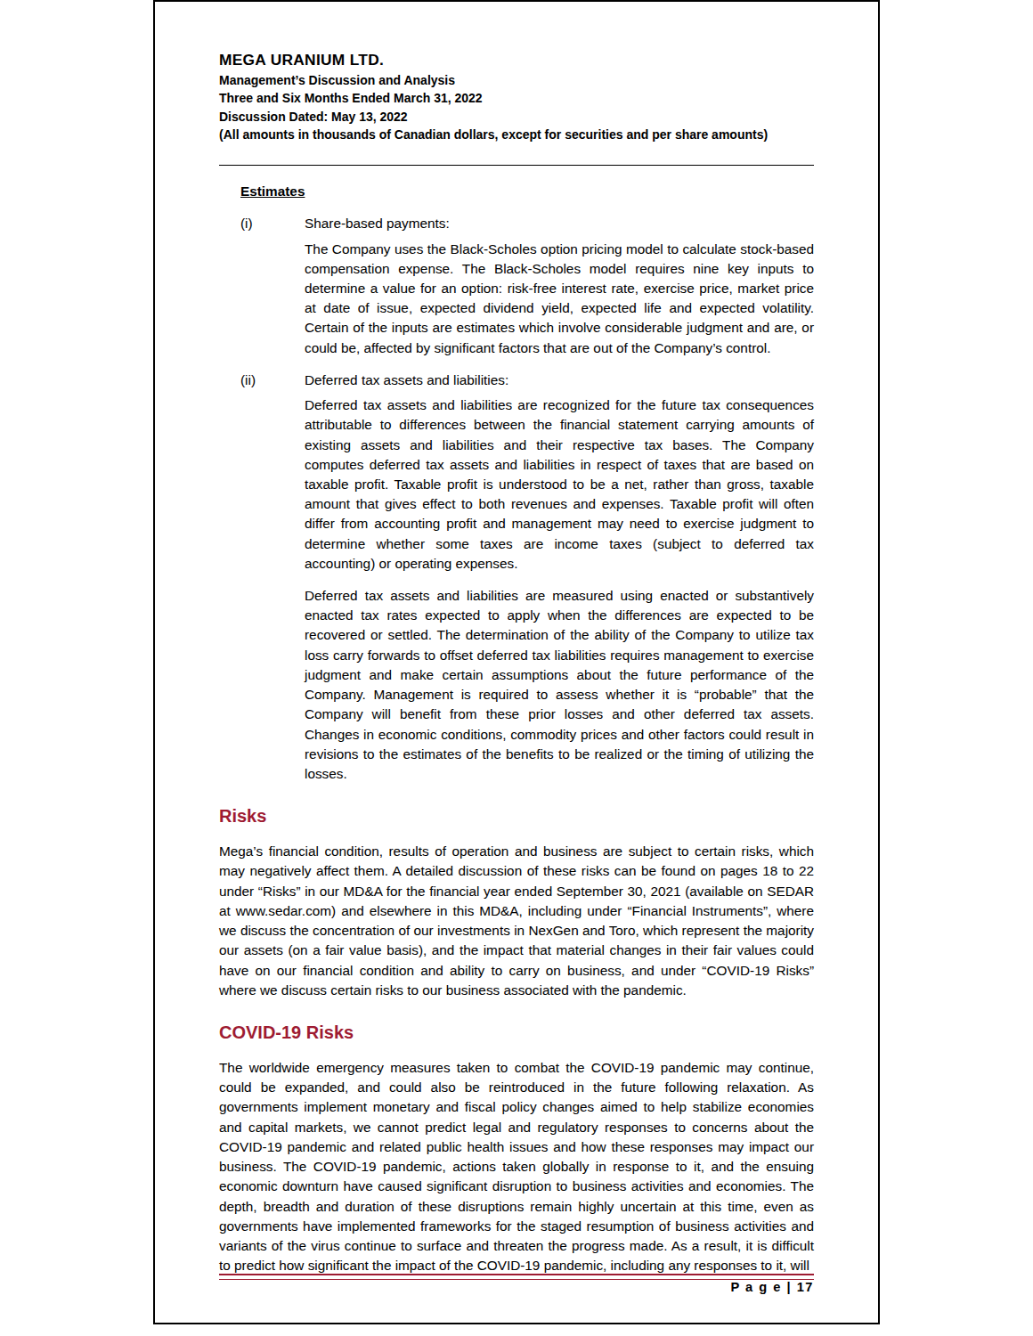MEGA URANIUM LTD.
Management’s Discussion and Analysis
Three and Six Months Ended March 31, 2022
Discussion Dated: May 13, 2022
(All amounts in thousands of Canadian dollars, except for securities and per share amounts)
Estimates
(i)
Share-based payments:
The Company uses the Black-Scholes option pricing model to calculate stock-based compensation expense. The Black-Scholes model requires nine key inputs to determine a value for an option: risk-free interest rate, exercise price, market price at date of issue, expected dividend yield, expected life and expected volatility. Certain of the inputs are estimates which involve considerable judgment and are, or could be, affected by significant factors that are out of the Company’s control.
(ii)
Deferred tax assets and liabilities:
Deferred tax assets and liabilities are recognized for the future tax consequences attributable to differences between the financial statement carrying amounts of existing assets and liabilities and their respective tax bases. The Company computes deferred tax assets and liabilities in respect of taxes that are based on taxable profit. Taxable profit is understood to be a net, rather than gross, taxable amount that gives effect to both revenues and expenses. Taxable profit will often differ from accounting profit and management may need to exercise judgment to determine whether some taxes are income taxes (subject to deferred tax accounting) or operating expenses.
Deferred tax assets and liabilities are measured using enacted or substantively enacted tax rates expected to apply when the differences are expected to be recovered or settled. The determination of the ability of the Company to utilize tax loss carry forwards to offset deferred tax liabilities requires management to exercise judgment and make certain assumptions about the future performance of the Company. Management is required to assess whether it is “probable” that the Company will benefit from these prior losses and other deferred tax assets. Changes in economic conditions, commodity prices and other factors could result in revisions to the estimates of the benefits to be realized or the timing of utilizing the losses.
Risks
Mega’s financial condition, results of operation and business are subject to certain risks, which may negatively affect them. A detailed discussion of these risks can be found on pages 18 to 22 under “Risks” in our MD&A for the financial year ended September 30, 2021 (available on SEDAR at www.sedar.com) and elsewhere in this MD&A, including under “Financial Instruments”, where we discuss the concentration of our investments in NexGen and Toro, which represent the majority our assets (on a fair value basis), and the impact that material changes in their fair values could have on our financial condition and ability to carry on business, and under “COVID-19 Risks” where we discuss certain risks to our business associated with the pandemic.
COVID-19 Risks
The worldwide emergency measures taken to combat the COVID-19 pandemic may continue, could be expanded, and could also be reintroduced in the future following relaxation. As governments implement monetary and fiscal policy changes aimed to help stabilize economies and capital markets, we cannot predict legal and regulatory responses to concerns about the COVID-19 pandemic and related public health issues and how these responses may impact our business. The COVID-19 pandemic, actions taken globally in response to it, and the ensuing economic downturn have caused significant disruption to business activities and economies. The depth, breadth and duration of these disruptions remain highly uncertain at this time, even as governments have implemented frameworks for the staged resumption of business activities and variants of the virus continue to surface and threaten the progress made. As a result, it is difficult to predict how significant the impact of the COVID-19 pandemic, including any responses to it, will
P a g e | 17